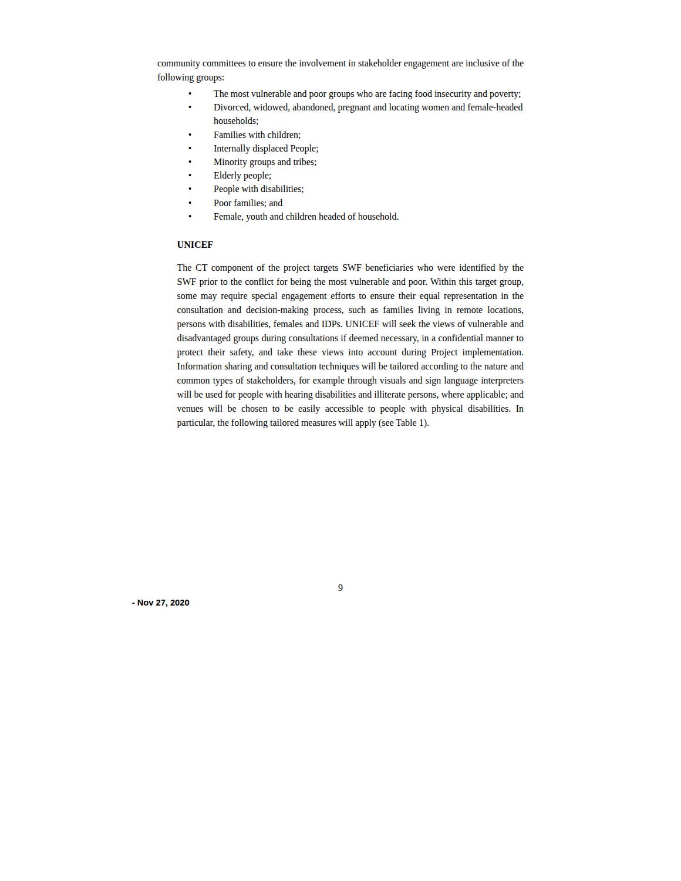community committees to ensure the involvement in stakeholder engagement are inclusive of the following groups:
The most vulnerable and poor groups who are facing food insecurity and poverty;
Divorced, widowed, abandoned, pregnant and locating women and female-headed households;
Families with children;
Internally displaced People;
Minority groups and tribes;
Elderly people;
People with disabilities;
Poor families; and
Female, youth and children headed of household.
UNICEF
The CT component of the project targets SWF beneficiaries who were identified by the SWF prior to the conflict for being the most vulnerable and poor. Within this target group, some may require special engagement efforts to ensure their equal representation in the consultation and decision-making process, such as families living in remote locations, persons with disabilities, females and IDPs. UNICEF will seek the views of vulnerable and disadvantaged groups during consultations if deemed necessary, in a confidential manner to protect their safety, and take these views into account during Project implementation. Information sharing and consultation techniques will be tailored according to the nature and common types of stakeholders, for example through visuals and sign language interpreters will be used for people with hearing disabilities and illiterate persons, where applicable; and venues will be chosen to be easily accessible to people with physical disabilities. In particular, the following tailored measures will apply (see Table 1).
9
- Nov 27, 2020